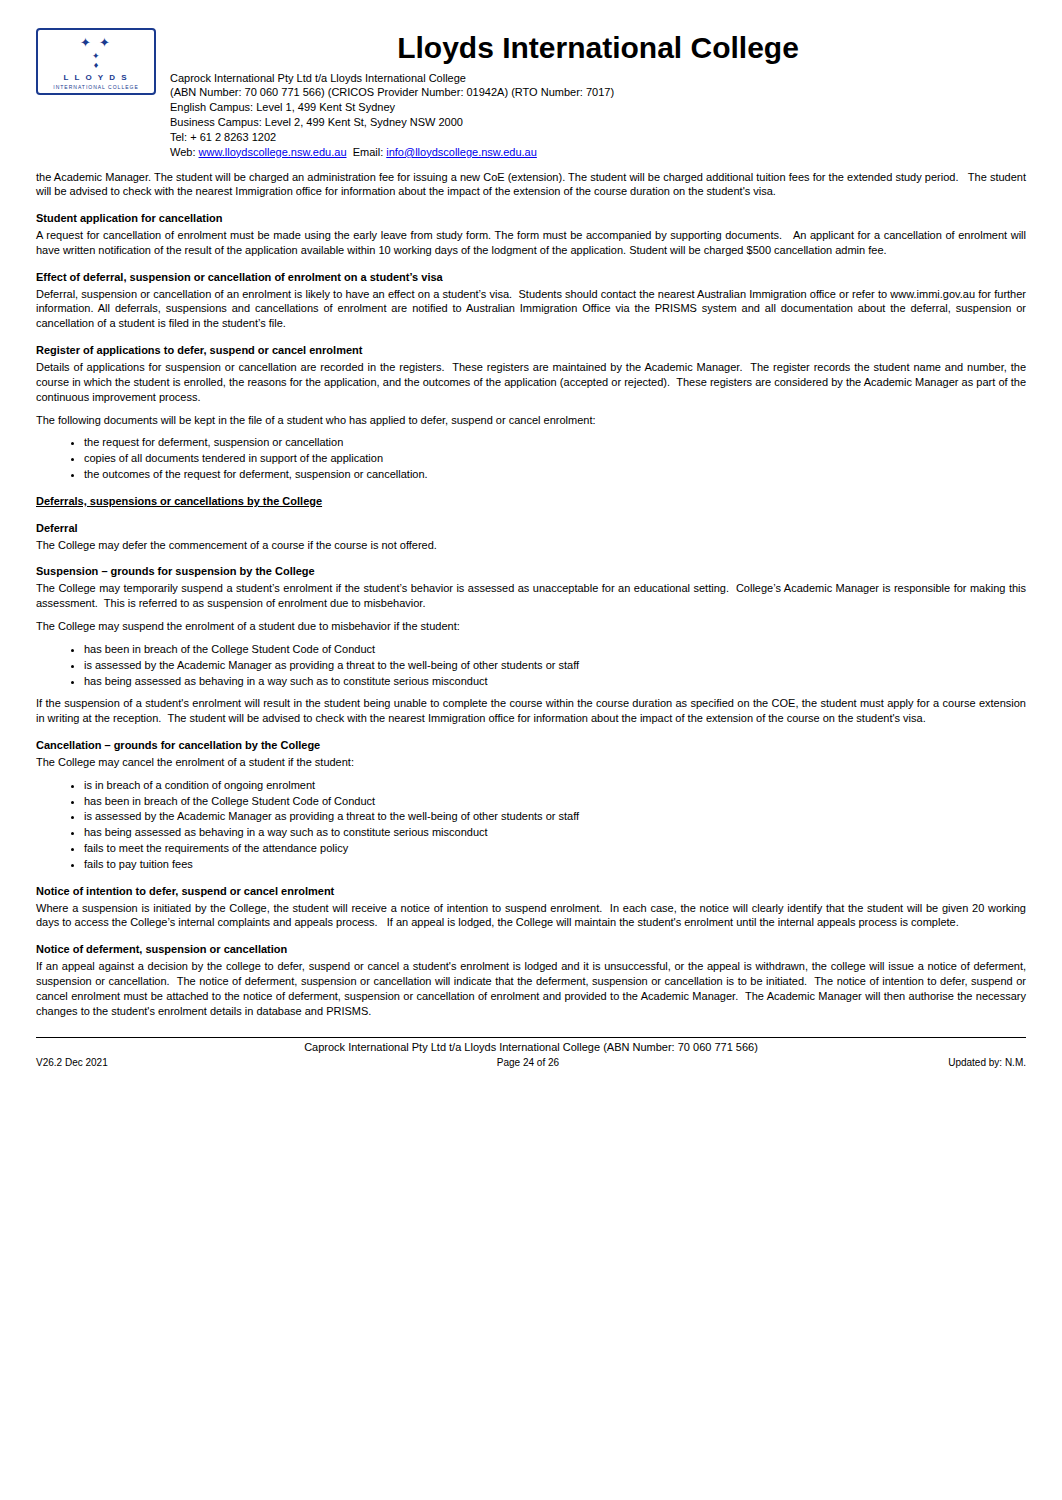✦ ✦
✦
♦
L L O Y D S
INTERNATIONAL COLLEGE
Lloyds International College
Caprock International Pty Ltd t/a Lloyds International College
(ABN Number: 70 060 771 566) (CRICOS Provider Number: 01942A) (RTO Number: 7017)
English Campus: Level 1, 499 Kent St Sydney
Business Campus: Level 2, 499 Kent St, Sydney NSW 2000
Tel: + 61 2 8263 1202
Web: www.lloydscollege.nsw.edu.au Email: info@lloydscollege.nsw.edu.au
the Academic Manager. The student will be charged an administration fee for issuing a new CoE (extension). The student will be charged additional tuition fees for the extended study period. The student will be advised to check with the nearest Immigration office for information about the impact of the extension of the course duration on the student's visa.
Student application for cancellation
A request for cancellation of enrolment must be made using the early leave from study form. The form must be accompanied by supporting documents. An applicant for a cancellation of enrolment will have written notification of the result of the application available within 10 working days of the lodgment of the application. Student will be charged $500 cancellation admin fee.
Effect of deferral, suspension or cancellation of enrolment on a student’s visa
Deferral, suspension or cancellation of an enrolment is likely to have an effect on a student’s visa. Students should contact the nearest Australian Immigration office or refer to www.immi.gov.au for further information. All deferrals, suspensions and cancellations of enrolment are notified to Australian Immigration Office via the PRISMS system and all documentation about the deferral, suspension or cancellation of a student is filed in the student’s file.
Register of applications to defer, suspend or cancel enrolment
Details of applications for suspension or cancellation are recorded in the registers. These registers are maintained by the Academic Manager. The register records the student name and number, the course in which the student is enrolled, the reasons for the application, and the outcomes of the application (accepted or rejected). These registers are considered by the Academic Manager as part of the continuous improvement process.
The following documents will be kept in the file of a student who has applied to defer, suspend or cancel enrolment:
the request for deferment, suspension or cancellation
copies of all documents tendered in support of the application
the outcomes of the request for deferment, suspension or cancellation.
Deferrals, suspensions or cancellations by the College
Deferral
The College may defer the commencement of a course if the course is not offered.
Suspension – grounds for suspension by the College
The College may temporarily suspend a student’s enrolment if the student’s behavior is assessed as unacceptable for an educational setting. College’s Academic Manager is responsible for making this assessment. This is referred to as suspension of enrolment due to misbehavior.
The College may suspend the enrolment of a student due to misbehavior if the student:
has been in breach of the College Student Code of Conduct
is assessed by the Academic Manager as providing a threat to the well-being of other students or staff
has being assessed as behaving in a way such as to constitute serious misconduct
If the suspension of a student's enrolment will result in the student being unable to complete the course within the course duration as specified on the COE, the student must apply for a course extension in writing at the reception. The student will be advised to check with the nearest Immigration office for information about the impact of the extension of the course on the student's visa.
Cancellation – grounds for cancellation by the College
The College may cancel the enrolment of a student if the student:
is in breach of a condition of ongoing enrolment
has been in breach of the College Student Code of Conduct
is assessed by the Academic Manager as providing a threat to the well-being of other students or staff
has being assessed as behaving in a way such as to constitute serious misconduct
fails to meet the requirements of the attendance policy
fails to pay tuition fees
Notice of intention to defer, suspend or cancel enrolment
Where a suspension is initiated by the College, the student will receive a notice of intention to suspend enrolment. In each case, the notice will clearly identify that the student will be given 20 working days to access the College’s internal complaints and appeals process. If an appeal is lodged, the College will maintain the student's enrolment until the internal appeals process is complete.
Notice of deferment, suspension or cancellation
If an appeal against a decision by the college to defer, suspend or cancel a student's enrolment is lodged and it is unsuccessful, or the appeal is withdrawn, the college will issue a notice of deferment, suspension or cancellation. The notice of deferment, suspension or cancellation will indicate that the deferment, suspension or cancellation is to be initiated. The notice of intention to defer, suspend or cancel enrolment must be attached to the notice of deferment, suspension or cancellation of enrolment and provided to the Academic Manager. The Academic Manager will then authorise the necessary changes to the student's enrolment details in database and PRISMS.
Caprock International Pty Ltd t/a Lloyds International College (ABN Number: 70 060 771 566)
V26.2 Dec 2021 Page 24 of 26 Updated by: N.M.